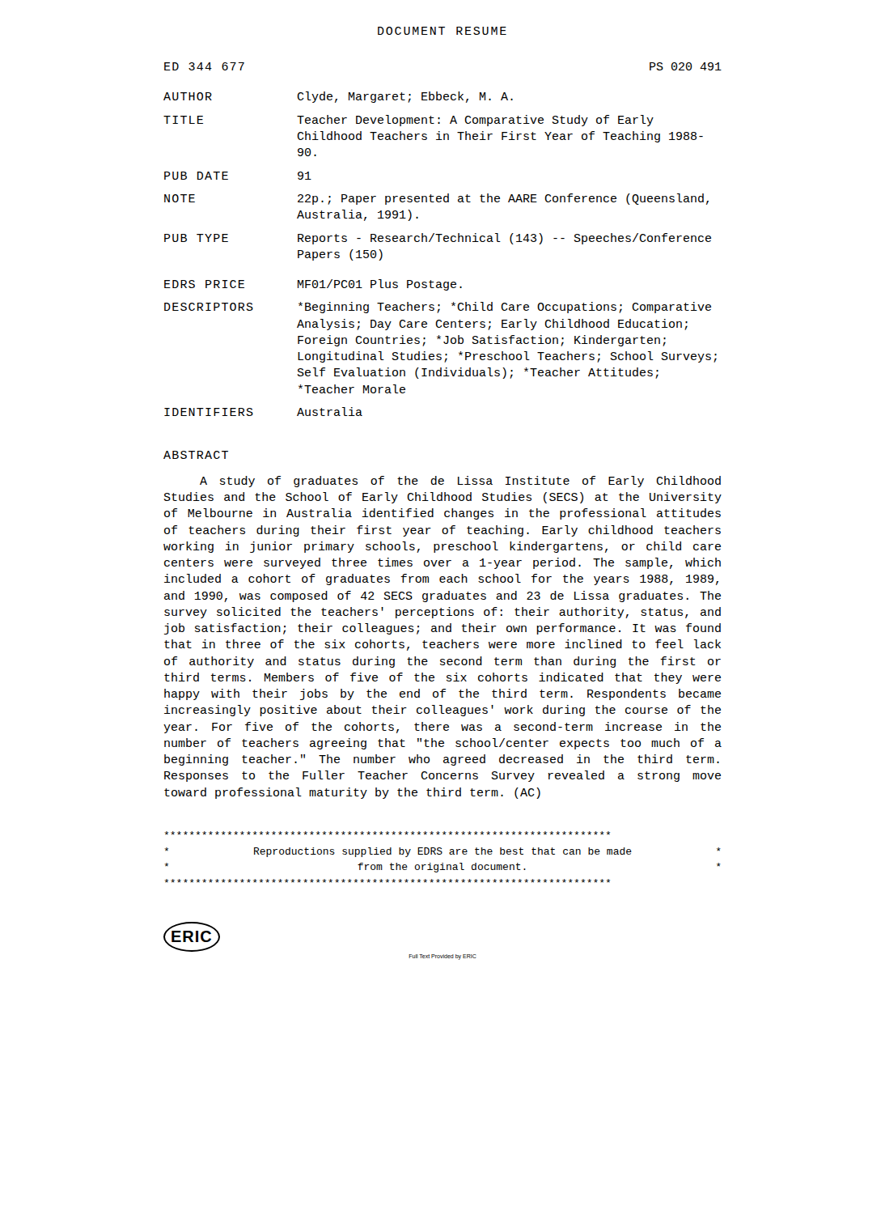DOCUMENT RESUME
| ED 344 677 | PS 020 491 |
| AUTHOR | Clyde, Margaret; Ebbeck, M. A. |
| TITLE | Teacher Development: A Comparative Study of Early Childhood Teachers in Their First Year of Teaching 1988-90. |
| PUB DATE | 91 |
| NOTE | 22p.; Paper presented at the AARE Conference (Queensland, Australia, 1991). |
| PUB TYPE | Reports - Research/Technical (143) -- Speeches/Conference Papers (150) |
| EDRS PRICE | MF01/PC01 Plus Postage. |
| DESCRIPTORS | *Beginning Teachers; *Child Care Occupations; Comparative Analysis; Day Care Centers; Early Childhood Education; Foreign Countries; *Job Satisfaction; Kindergarten; Longitudinal Studies; *Preschool Teachers; School Surveys; Self Evaluation (Individuals); *Teacher Attitudes; *Teacher Morale |
| IDENTIFIERS | Australia |
ABSTRACT
A study of graduates of the de Lissa Institute of Early Childhood Studies and the School of Early Childhood Studies (SECS) at the University of Melbourne in Australia identified changes in the professional attitudes of teachers during their first year of teaching. Early childhood teachers working in junior primary schools, preschool kindergartens, or child care centers were surveyed three times over a 1-year period. The sample, which included a cohort of graduates from each school for the years 1988, 1989, and 1990, was composed of 42 SECS graduates and 23 de Lissa graduates. The survey solicited the teachers' perceptions of: their authority, status, and job satisfaction; their colleagues; and their own performance. It was found that in three of the six cohorts, teachers were more inclined to feel lack of authority and status during the second term than during the first or third terms. Members of five of the six cohorts indicated that they were happy with their jobs by the end of the third term. Respondents became increasingly positive about their colleagues' work during the course of the year. For five of the cohorts, there was a second-term increase in the number of teachers agreeing that "the school/center expects too much of a beginning teacher." The number who agreed decreased in the third term. Responses to the Fuller Teacher Concerns Survey revealed a strong move toward professional maturity by the third term. (AC)
***********************************************************************
*
Reproductions supplied by EDRS are the best that can be made
*
*
from the original document.
*
***********************************************************************
ERIC Full Text Provided by ERIC